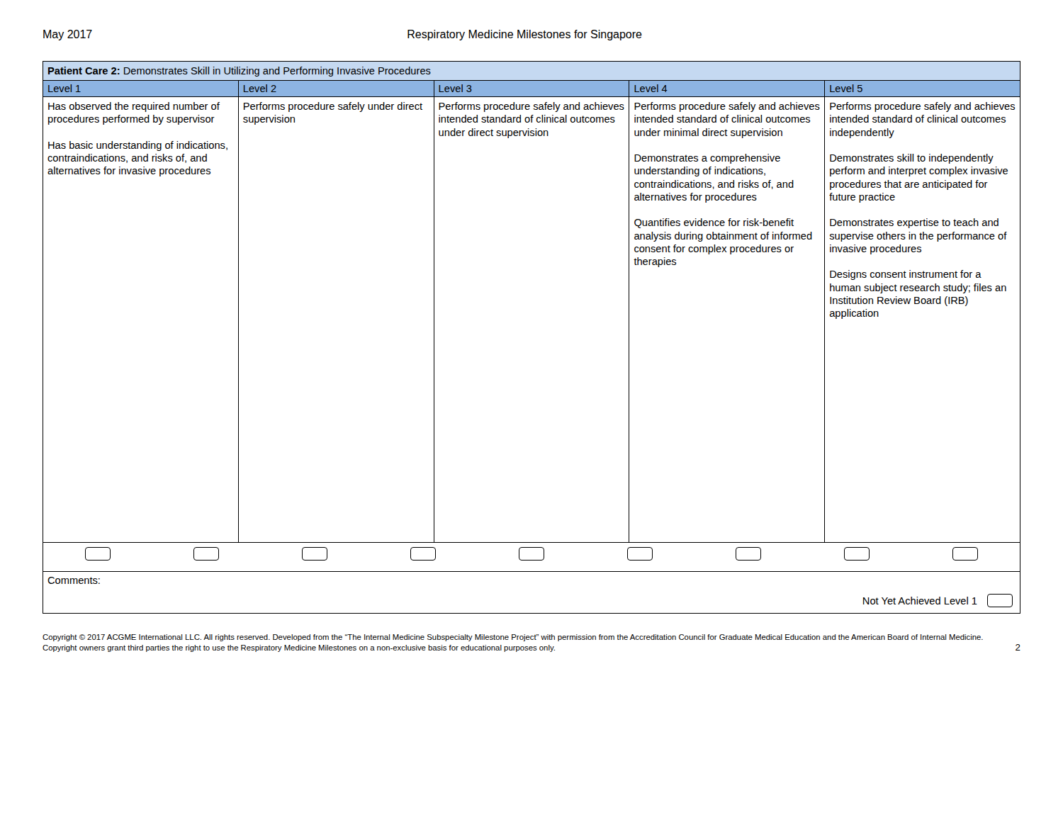May 2017
Respiratory Medicine Milestones for Singapore
| Patient Care 2: Demonstrates Skill in Utilizing and Performing Invasive Procedures |
| Level 1 | Level 2 | Level 3 | Level 4 | Level 5 |
| Has observed the required number of procedures performed by supervisor Has basic understanding of indications, contraindications, and risks of, and alternatives for invasive procedures | Performs procedure safely under direct supervision | Performs procedure safely and achieves intended standard of clinical outcomes under direct supervision | Performs procedure safely and achieves intended standard of clinical outcomes under minimal direct supervision Demonstrates a comprehensive understanding of indications, contraindications, and risks of, and alternatives for procedures Quantifies evidence for risk-benefit analysis during obtainment of informed consent for complex procedures or therapies | Performs procedure safely and achieves intended standard of clinical outcomes independently Demonstrates skill to independently perform and interpret complex invasive procedures that are anticipated for future practice Demonstrates expertise to teach and supervise others in the performance of invasive procedures Designs consent instrument for a human subject research study; files an Institution Review Board (IRB) application |
| Comments: Not Yet Achieved Level 1 |
Copyright © 2017 ACGME International LLC. All rights reserved. Developed from the “The Internal Medicine Subspecialty Milestone Project” with permission from the Accreditation Council for Graduate Medical Education and the American Board of Internal Medicine. Copyright owners grant third parties the right to use the Respiratory Medicine Milestones on a non-exclusive basis for educational purposes only. 2